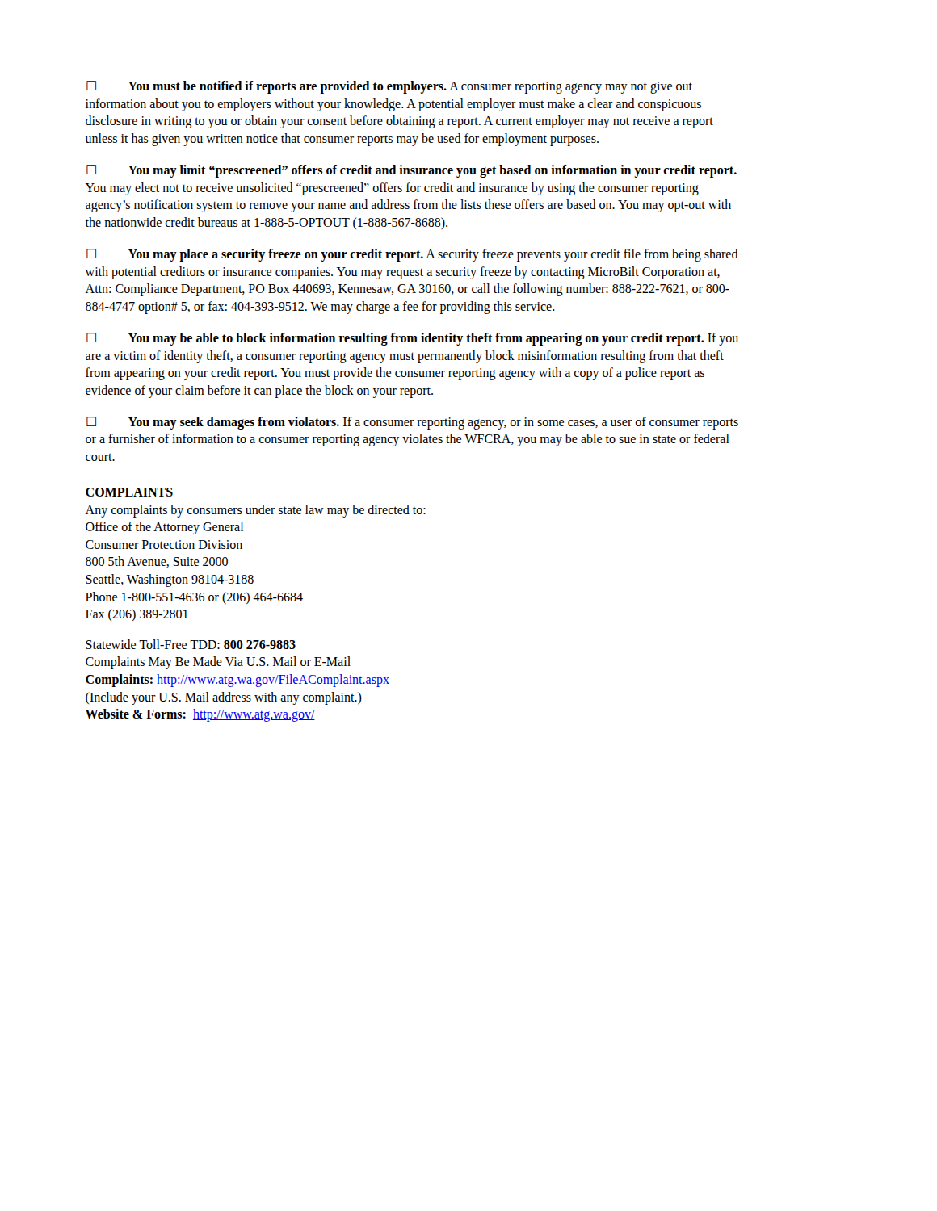☐You must be notified if reports are provided to employers. A consumer reporting agency may not give out information about you to employers without your knowledge. A potential employer must make a clear and conspicuous disclosure in writing to you or obtain your consent before obtaining a report. A current employer may not receive a report unless it has given you written notice that consumer reports may be used for employment purposes.
☐You may limit “prescreened” offers of credit and insurance you get based on information in your credit report. You may elect not to receive unsolicited “prescreened” offers for credit and insurance by using the consumer reporting agency’s notification system to remove your name and address from the lists these offers are based on. You may opt-out with the nationwide credit bureaus at 1-888-5-OPTOUT (1-888-567-8688).
☐You may place a security freeze on your credit report. A security freeze prevents your credit file from being shared with potential creditors or insurance companies. You may request a security freeze by contacting MicroBilt Corporation at, Attn: Compliance Department, PO Box 440693, Kennesaw, GA 30160, or call the following number: 888-222-7621, or 800-884-4747 option# 5, or fax: 404-393-9512. We may charge a fee for providing this service.
☐You may be able to block information resulting from identity theft from appearing on your credit report. If you are a victim of identity theft, a consumer reporting agency must permanently block misinformation resulting from that theft from appearing on your credit report. You must provide the consumer reporting agency with a copy of a police report as evidence of your claim before it can place the block on your report.
☐You may seek damages from violators. If a consumer reporting agency, or in some cases, a user of consumer reports or a furnisher of information to a consumer reporting agency violates the WFCRA, you may be able to sue in state or federal court.
Complaints
Any complaints by consumers under state law may be directed to:
Office of the Attorney General
Consumer Protection Division
800 5th Avenue, Suite 2000
Seattle, Washington 98104-3188
Phone 1-800-551-4636 or (206) 464-6684
Fax (206) 389-2801
Statewide Toll-Free TDD: 800 276-9883
Complaints May Be Made Via U.S. Mail or E-Mail
Complaints: http://www.atg.wa.gov/FileAComplaint.aspx
(Include your U.S. Mail address with any complaint.)
Website & Forms: http://www.atg.wa.gov/